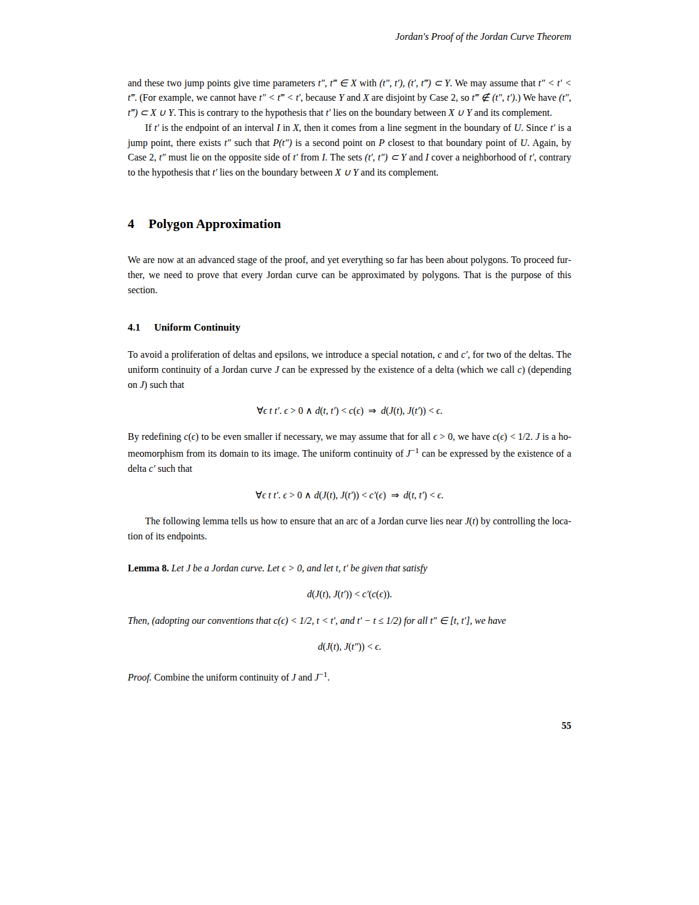Jordan's Proof of the Jordan Curve Theorem
and these two jump points give time parameters t″, t‴ ∈ X with (t″, t′), (t′, t‴) ⊂ Y. We may assume that t″ < t′ < t‴. (For example, we cannot have t″ < t‴ < t′, because Y and X are disjoint by Case 2, so t‴ ∉ (t″, t′).) We have (t″, t‴) ⊂ X ∪ Y. This is contrary to the hypothesis that t′ lies on the boundary between X ∪ Y and its complement.
If t′ is the endpoint of an interval I in X, then it comes from a line segment in the boundary of U. Since t′ is a jump point, there exists t″ such that P(t″) is a second point on P closest to that boundary point of U. Again, by Case 2, t″ must lie on the opposite side of t′ from I. The sets (t′, t″) ⊂ Y and I cover a neighborhood of t′, contrary to the hypothesis that t′ lies on the boundary between X ∪ Y and its complement.
4 Polygon Approximation
We are now at an advanced stage of the proof, and yet everything so far has been about polygons. To proceed further, we need to prove that every Jordan curve can be approximated by polygons. That is the purpose of this section.
4.1 Uniform Continuity
To avoid a proliferation of deltas and epsilons, we introduce a special notation, c and c′, for two of the deltas. The uniform continuity of a Jordan curve J can be expressed by the existence of a delta (which we call c) (depending on J) such that
∀ϵ t t′. ϵ > 0 ∧ d(t, t′) < c(ϵ) ⇒ d(J(t), J(t′)) < ϵ.
By redefining c(ϵ) to be even smaller if necessary, we may assume that for all ϵ > 0, we have c(ϵ) < 1/2. J is a homeomorphism from its domain to its image. The uniform continuity of J−1 can be expressed by the existence of a delta c′ such that
∀ϵ t t′. ϵ > 0 ∧ d(J(t), J(t′)) < c′(ϵ) ⇒ d(t, t′) < ϵ.
The following lemma tells us how to ensure that an arc of a Jordan curve lies near J(t) by controlling the location of its endpoints.
Lemma 8. Let J be a Jordan curve. Let ϵ > 0, and let t, t′ be given that satisfy
d(J(t), J(t′)) < c′(c(ϵ)).
Then, (adopting our conventions that c(ϵ) < 1/2, t < t′, and t′ − t ≤ 1/2) for all t″ ∈ [t, t′], we have
d(J(t), J(t″)) < ϵ.
Proof. Combine the uniform continuity of J and J−1.
55